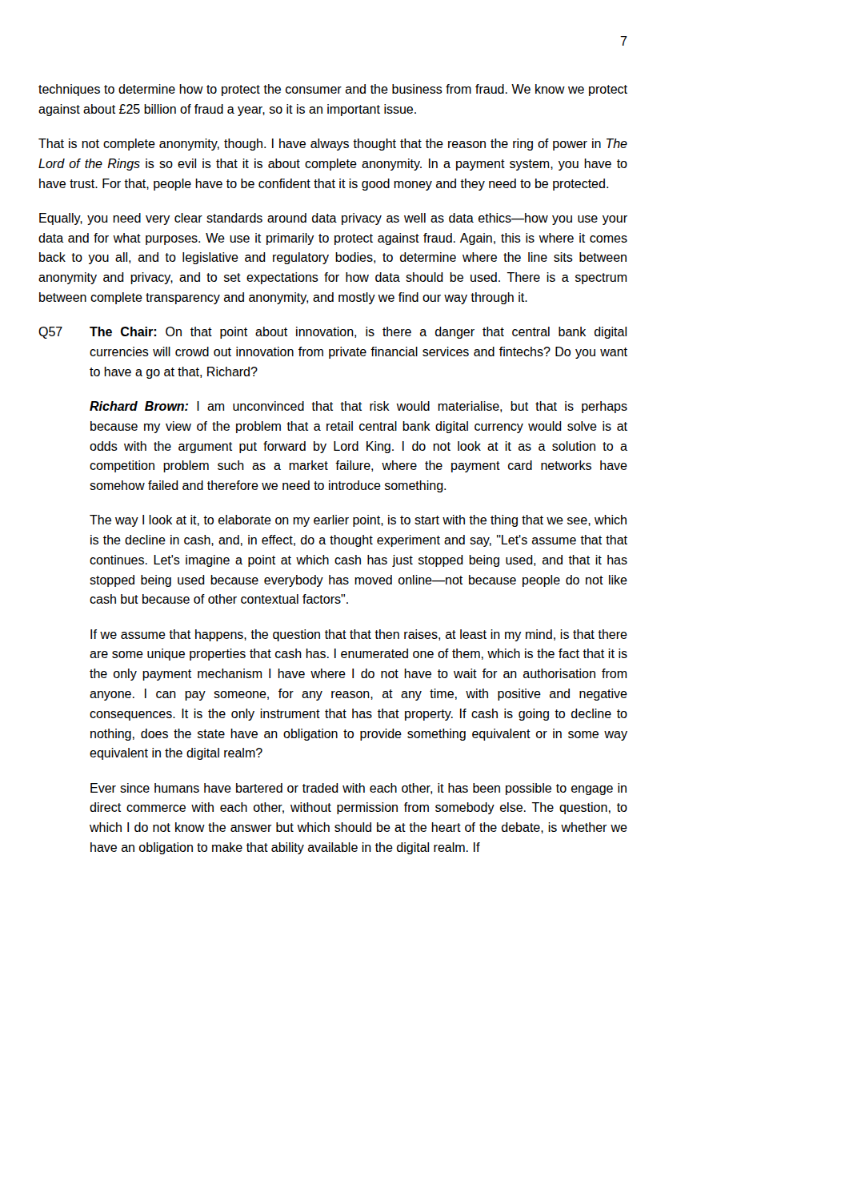7
techniques to determine how to protect the consumer and the business from fraud. We know we protect against about £25 billion of fraud a year, so it is an important issue.
That is not complete anonymity, though. I have always thought that the reason the ring of power in The Lord of the Rings is so evil is that it is about complete anonymity. In a payment system, you have to have trust. For that, people have to be confident that it is good money and they need to be protected.
Equally, you need very clear standards around data privacy as well as data ethics—how you use your data and for what purposes. We use it primarily to protect against fraud. Again, this is where it comes back to you all, and to legislative and regulatory bodies, to determine where the line sits between anonymity and privacy, and to set expectations for how data should be used. There is a spectrum between complete transparency and anonymity, and mostly we find our way through it.
Q57
The Chair: On that point about innovation, is there a danger that central bank digital currencies will crowd out innovation from private financial services and fintechs? Do you want to have a go at that, Richard?
Richard Brown: I am unconvinced that that risk would materialise, but that is perhaps because my view of the problem that a retail central bank digital currency would solve is at odds with the argument put forward by Lord King. I do not look at it as a solution to a competition problem such as a market failure, where the payment card networks have somehow failed and therefore we need to introduce something.
The way I look at it, to elaborate on my earlier point, is to start with the thing that we see, which is the decline in cash, and, in effect, do a thought experiment and say, "Let's assume that that continues. Let's imagine a point at which cash has just stopped being used, and that it has stopped being used because everybody has moved online—not because people do not like cash but because of other contextual factors".
If we assume that happens, the question that that then raises, at least in my mind, is that there are some unique properties that cash has. I enumerated one of them, which is the fact that it is the only payment mechanism I have where I do not have to wait for an authorisation from anyone. I can pay someone, for any reason, at any time, with positive and negative consequences. It is the only instrument that has that property. If cash is going to decline to nothing, does the state have an obligation to provide something equivalent or in some way equivalent in the digital realm?
Ever since humans have bartered or traded with each other, it has been possible to engage in direct commerce with each other, without permission from somebody else. The question, to which I do not know the answer but which should be at the heart of the debate, is whether we have an obligation to make that ability available in the digital realm. If